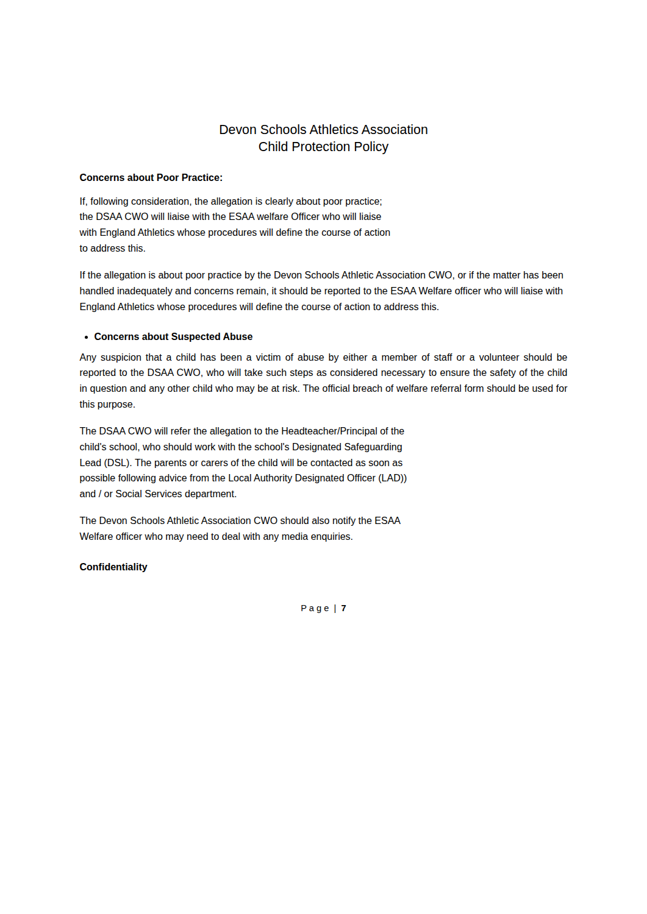Devon Schools Athletics Association
Child Protection Policy
Concerns about Poor Practice:
If, following consideration, the allegation is clearly about poor practice;
the DSAA CWO will liaise with the ESAA welfare Officer who will liaise
with England Athletics whose procedures will define the course of action
to address this.
If the allegation is about poor practice by the Devon Schools Athletic Association CWO, or if the matter has been handled inadequately and concerns remain, it should be reported to the ESAA Welfare officer who will liaise with England Athletics whose procedures will define the course of action to address this.
Concerns about Suspected Abuse
Any suspicion that a child has been a victim of abuse by either a member of staff or a volunteer should be reported to the DSAA CWO, who will take such steps as considered necessary to ensure the safety of the child in question and any other child who may be at risk. The official breach of welfare referral form should be used for this purpose.
The DSAA CWO will refer the allegation to the Headteacher/Principal of the
child's school, who should work with the school's Designated Safeguarding
Lead (DSL). The parents or carers of the child will be contacted as soon as
possible following advice from the Local Authority Designated Officer (LAD))
and / or Social Services department.
The Devon Schools Athletic Association CWO should also notify the ESAA
Welfare officer who may need to deal with any media enquiries.
Confidentiality
P a g e | 7